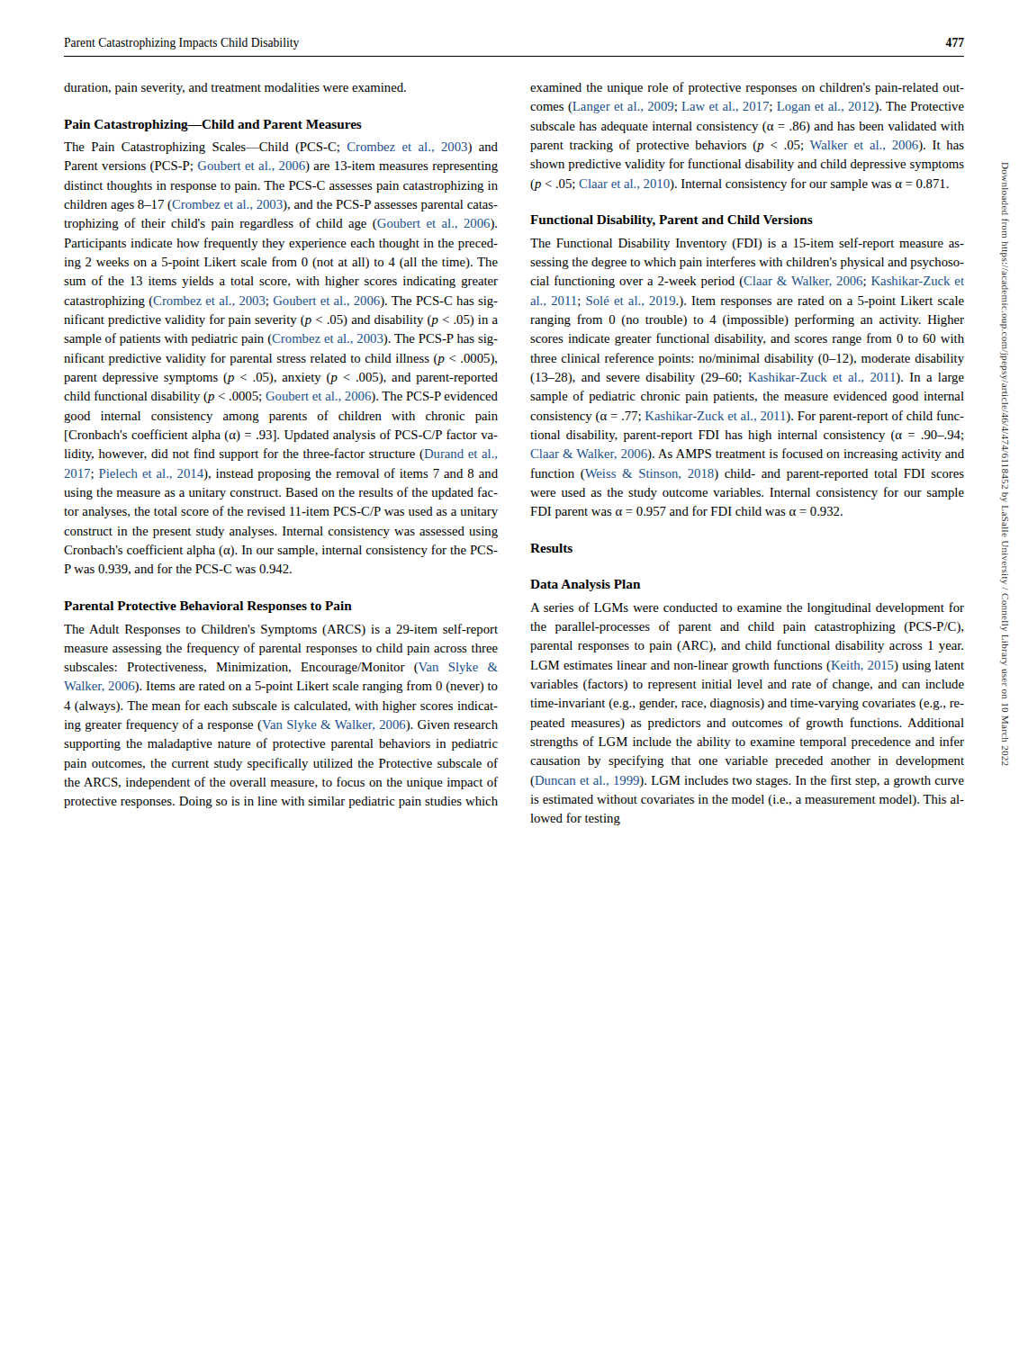Parent Catastrophizing Impacts Child Disability 477
Downloaded from https://academic.oup.com/jpepsy/article/46/4/474/6118452 by LaSalle University / Connelly Library user on 10 March 2022
duration, pain severity, and treatment modalities were examined.
Pain Catastrophizing—Child and Parent Measures
The Pain Catastrophizing Scales—Child (PCS-C; Crombez et al., 2003) and Parent versions (PCS-P; Goubert et al., 2006) are 13-item measures representing distinct thoughts in response to pain. The PCS-C assesses pain catastrophizing in children ages 8–17 (Crombez et al., 2003), and the PCS-P assesses parental catastrophizing of their child's pain regardless of child age (Goubert et al., 2006). Participants indicate how frequently they experience each thought in the preceding 2 weeks on a 5-point Likert scale from 0 (not at all) to 4 (all the time). The sum of the 13 items yields a total score, with higher scores indicating greater catastrophizing (Crombez et al., 2003; Goubert et al., 2006). The PCS-C has significant predictive validity for pain severity (p < .05) and disability (p < .05) in a sample of patients with pediatric pain (Crombez et al., 2003). The PCS-P has significant predictive validity for parental stress related to child illness (p < .0005), parent depressive symptoms (p < .05), anxiety (p < .005), and parent-reported child functional disability (p < .0005; Goubert et al., 2006). The PCS-P evidenced good internal consistency among parents of children with chronic pain [Cronbach's coefficient alpha (α) = .93]. Updated analysis of PCS-C/P factor validity, however, did not find support for the three-factor structure (Durand et al., 2017; Pielech et al., 2014), instead proposing the removal of items 7 and 8 and using the measure as a unitary construct. Based on the results of the updated factor analyses, the total score of the revised 11-item PCS-C/P was used as a unitary construct in the present study analyses. Internal consistency was assessed using Cronbach's coefficient alpha (α). In our sample, internal consistency for the PCS-P was 0.939, and for the PCS-C was 0.942.
Parental Protective Behavioral Responses to Pain
The Adult Responses to Children's Symptoms (ARCS) is a 29-item self-report measure assessing the frequency of parental responses to child pain across three subscales: Protectiveness, Minimization, Encourage/Monitor (Van Slyke & Walker, 2006). Items are rated on a 5-point Likert scale ranging from 0 (never) to 4 (always). The mean for each subscale is calculated, with higher scores indicating greater frequency of a response (Van Slyke & Walker, 2006). Given research supporting the maladaptive nature of protective parental behaviors in pediatric pain outcomes, the current study specifically utilized the Protective subscale of the ARCS, independent of the overall measure, to focus on the unique impact of protective responses. Doing so is in line with similar pediatric pain studies which examined the unique role of protective responses on children's pain-related outcomes (Langer et al., 2009; Law et al., 2017; Logan et al., 2012). The Protective subscale has adequate internal consistency (α = .86) and has been validated with parent tracking of protective behaviors (p < .05; Walker et al., 2006). It has shown predictive validity for functional disability and child depressive symptoms (p < .05; Claar et al., 2010). Internal consistency for our sample was α = 0.871.
Functional Disability, Parent and Child Versions
The Functional Disability Inventory (FDI) is a 15-item self-report measure assessing the degree to which pain interferes with children's physical and psychosocial functioning over a 2-week period (Claar & Walker, 2006; Kashikar-Zuck et al., 2011; Solé et al., 2019.). Item responses are rated on a 5-point Likert scale ranging from 0 (no trouble) to 4 (impossible) performing an activity. Higher scores indicate greater functional disability, and scores range from 0 to 60 with three clinical reference points: no/minimal disability (0–12), moderate disability (13–28), and severe disability (29–60; Kashikar-Zuck et al., 2011). In a large sample of pediatric chronic pain patients, the measure evidenced good internal consistency (α = .77; Kashikar-Zuck et al., 2011). For parent-report of child functional disability, parent-report FDI has high internal consistency (α = .90–.94; Claar & Walker, 2006). As AMPS treatment is focused on increasing activity and function (Weiss & Stinson, 2018) child- and parent-reported total FDI scores were used as the study outcome variables. Internal consistency for our sample FDI parent was α = 0.957 and for FDI child was α = 0.932.
Results
Data Analysis Plan
A series of LGMs were conducted to examine the longitudinal development for the parallel-processes of parent and child pain catastrophizing (PCS-P/C), parental responses to pain (ARC), and child functional disability across 1 year. LGM estimates linear and non-linear growth functions (Keith, 2015) using latent variables (factors) to represent initial level and rate of change, and can include time-invariant (e.g., gender, race, diagnosis) and time-varying covariates (e.g., repeated measures) as predictors and outcomes of growth functions. Additional strengths of LGM include the ability to examine temporal precedence and infer causation by specifying that one variable preceded another in development (Duncan et al., 1999). LGM includes two stages. In the first step, a growth curve is estimated without covariates in the model (i.e., a measurement model). This allowed for testing